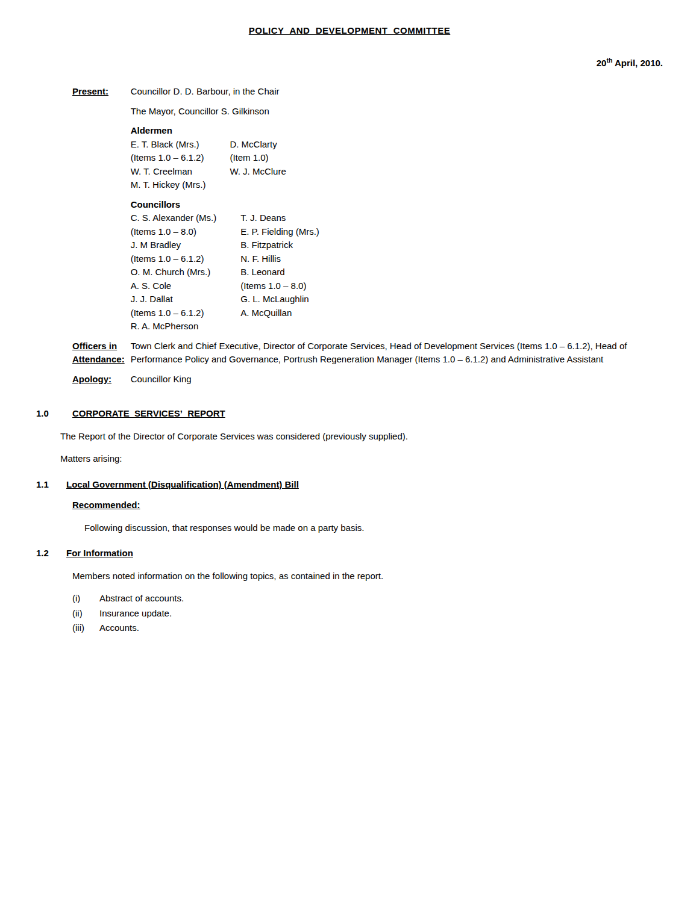POLICY AND DEVELOPMENT COMMITTEE
20th April, 2010.
| Present: | Councillor D. D. Barbour, in the Chair |
| | The Mayor, Councillor S. Gilkinson |
| | Aldermen / E. T. Black (Mrs.) (Items 1.0 – 6.1.2) W. T. Creelman M. T. Hickey (Mrs.) / D. McClarty (Item 1.0) W. J. McClure / |
| | Councillors / C. S. Alexander (Ms.) (Items 1.0 – 8.0) J. M Bradley (Items 1.0 – 6.1.2) O. M. Church (Mrs.) A. S. Cole J. J. Dallat (Items 1.0 – 6.1.2) R. A. McPherson / T. J. Deans E. P. Fielding (Mrs.) B. Fitzpatrick N. F. Hillis B. Leonard (Items 1.0 – 8.0) G. L. McLaughlin A. McQuillan / |
| Officers in Attendance: | Town Clerk and Chief Executive, Director of Corporate Services, Head of Development Services (Items 1.0 – 6.1.2), Head of Performance Policy and Governance, Portrush Regeneration Manager (Items 1.0 – 6.1.2) and Administrative Assistant |
| Apology: | Councillor King |
1.0 CORPORATE SERVICES’ REPORT
The Report of the Director of Corporate Services was considered (previously supplied).
Matters arising:
1.1 Local Government (Disqualification) (Amendment) Bill
Recommended:
Following discussion, that responses would be made on a party basis.
1.2 For Information
Members noted information on the following topics, as contained in the report.
(i) Abstract of accounts.
(ii) Insurance update.
(iii) Accounts.